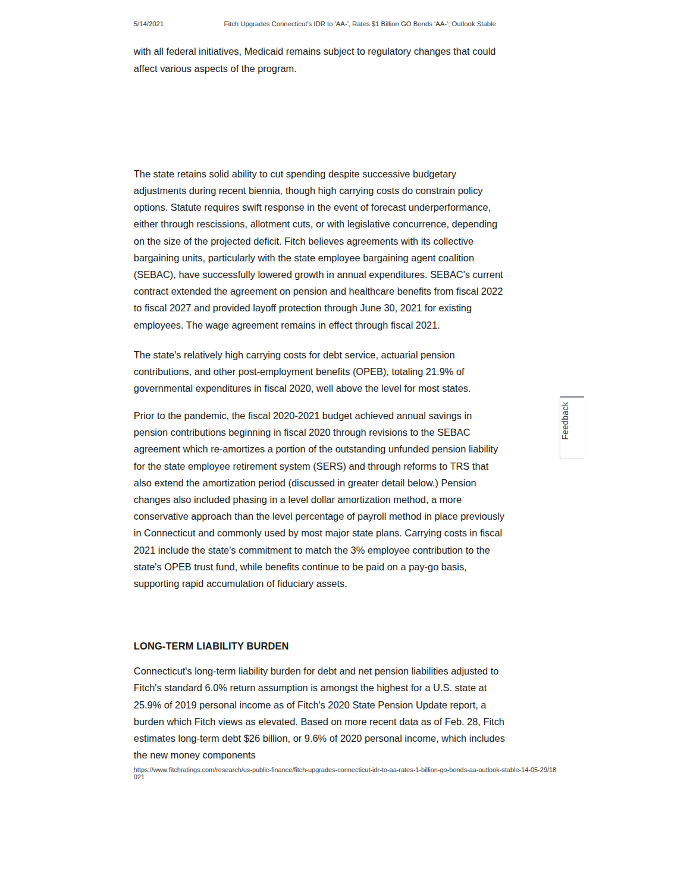5/14/2021
Fitch Upgrades Connecticut's IDR to 'AA-', Rates $1 Billion GO Bonds 'AA-'; Outlook Stable
with all federal initiatives, Medicaid remains subject to regulatory changes that could affect various aspects of the program.
The state retains solid ability to cut spending despite successive budgetary adjustments during recent biennia, though high carrying costs do constrain policy options. Statute requires swift response in the event of forecast underperformance, either through rescissions, allotment cuts, or with legislative concurrence, depending on the size of the projected deficit. Fitch believes agreements with its collective bargaining units, particularly with the state employee bargaining agent coalition (SEBAC), have successfully lowered growth in annual expenditures. SEBAC's current contract extended the agreement on pension and healthcare benefits from fiscal 2022 to fiscal 2027 and provided layoff protection through June 30, 2021 for existing employees. The wage agreement remains in effect through fiscal 2021.
The state's relatively high carrying costs for debt service, actuarial pension contributions, and other post-employment benefits (OPEB), totaling 21.9% of governmental expenditures in fiscal 2020, well above the level for most states.
Prior to the pandemic, the fiscal 2020-2021 budget achieved annual savings in pension contributions beginning in fiscal 2020 through revisions to the SEBAC agreement which re-amortizes a portion of the outstanding unfunded pension liability for the state employee retirement system (SERS) and through reforms to TRS that also extend the amortization period (discussed in greater detail below.) Pension changes also included phasing in a level dollar amortization method, a more conservative approach than the level percentage of payroll method in place previously in Connecticut and commonly used by most major state plans. Carrying costs in fiscal 2021 include the state's commitment to match the 3% employee contribution to the state's OPEB trust fund, while benefits continue to be paid on a pay-go basis, supporting rapid accumulation of fiduciary assets.
LONG-TERM LIABILITY BURDEN
Connecticut's long-term liability burden for debt and net pension liabilities adjusted to Fitch's standard 6.0% return assumption is amongst the highest for a U.S. state at 25.9% of 2019 personal income as of Fitch's 2020 State Pension Update report, a burden which Fitch views as elevated. Based on more recent data as of Feb. 28, Fitch estimates long-term debt $26 billion, or 9.6% of 2020 personal income, which includes the new money components
Feedback
https://www.fitchratings.com/research/us-public-finance/fitch-upgrades-connecticut-idr-to-aa-rates-1-billion-go-bonds-aa-outlook-stable-14-05-2021
9/18